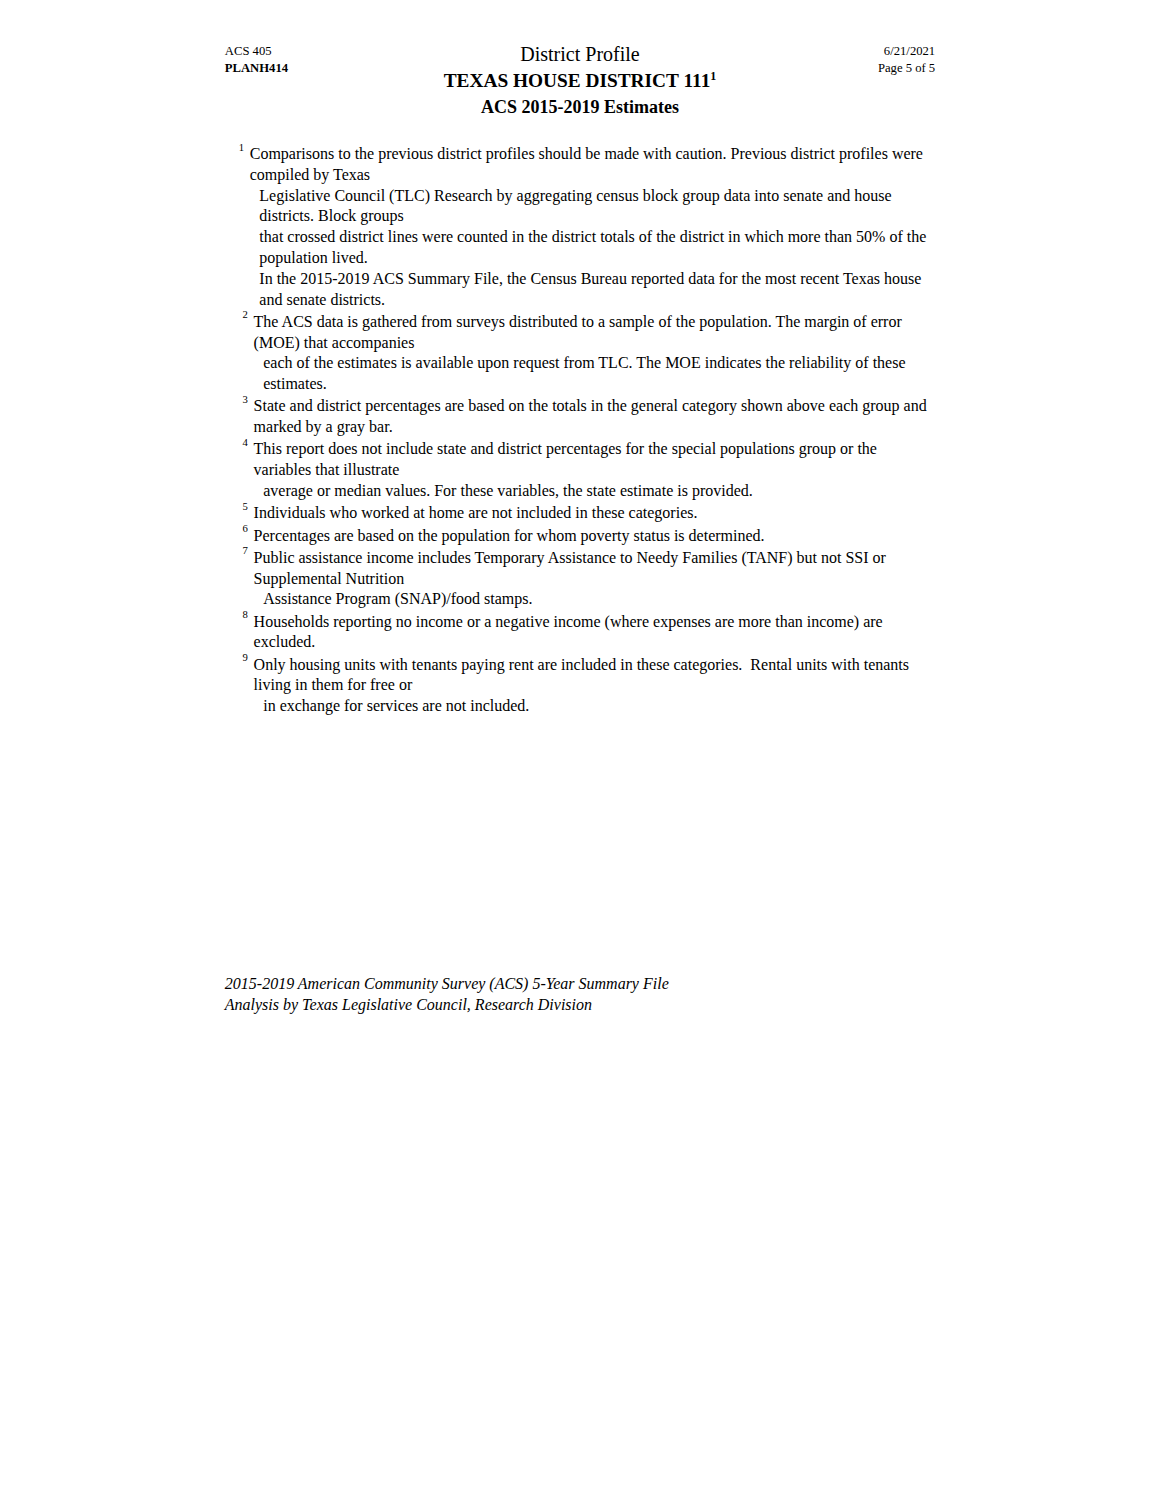ACS 405
PLANH414
6/21/2021
Page 5 of 5
District Profile
TEXAS HOUSE DISTRICT 1111
ACS 2015-2019 Estimates
1
Comparisons to the previous district profiles should be made with caution. Previous district profiles were compiled by Texas
Legislative Council (TLC) Research by aggregating census block group data into senate and house districts. Block groups
that crossed district lines were counted in the district totals of the district in which more than 50% of the population lived.
In the 2015-2019 ACS Summary File, the Census Bureau reported data for the most recent Texas house and senate districts.
2
The ACS data is gathered from surveys distributed to a sample of the population. The margin of error (MOE) that accompanies
each of the estimates is available upon request from TLC. The MOE indicates the reliability of these estimates.
3
State and district percentages are based on the totals in the general category shown above each group and marked by a gray bar.
4
This report does not include state and district percentages for the special populations group or the variables that illustrate
average or median values. For these variables, the state estimate is provided.
5
Individuals who worked at home are not included in these categories.
6
Percentages are based on the population for whom poverty status is determined.
7
Public assistance income includes Temporary Assistance to Needy Families (TANF) but not SSI or Supplemental Nutrition
Assistance Program (SNAP)/food stamps.
8
Households reporting no income or a negative income (where expenses are more than income) are excluded.
9
Only housing units with tenants paying rent are included in these categories. Rental units with tenants living in them for free or
in exchange for services are not included.
2015-2019 American Community Survey (ACS) 5-Year Summary File
Analysis by Texas Legislative Council, Research Division